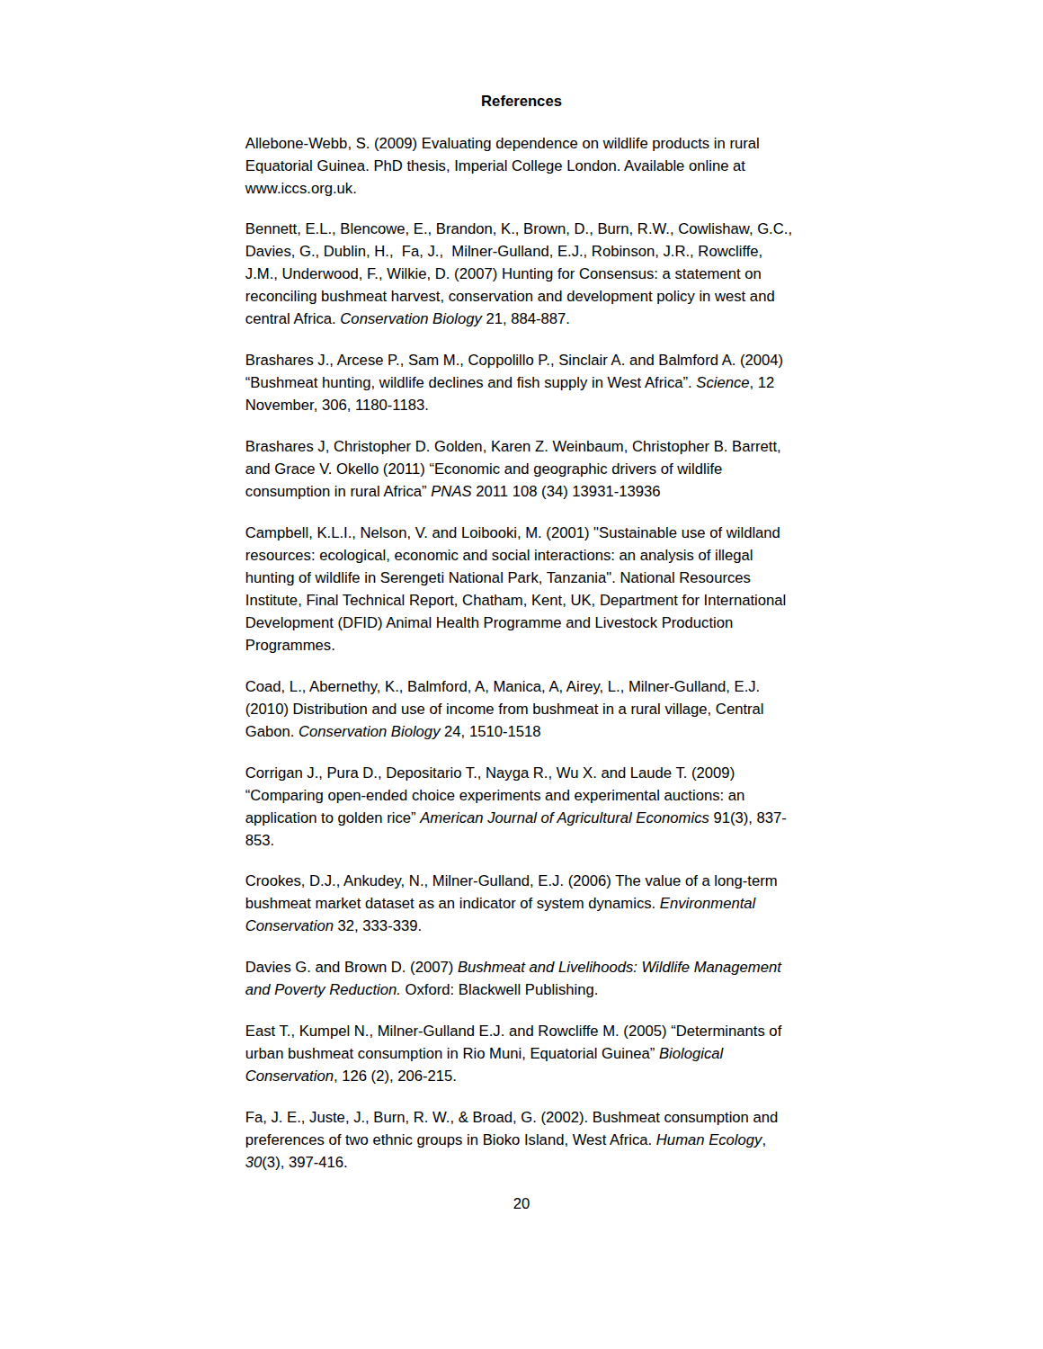References
Allebone-Webb, S. (2009) Evaluating dependence on wildlife products in rural Equatorial Guinea. PhD thesis, Imperial College London. Available online at www.iccs.org.uk.
Bennett, E.L., Blencowe, E., Brandon, K., Brown, D., Burn, R.W., Cowlishaw, G.C., Davies, G., Dublin, H., Fa, J., Milner-Gulland, E.J., Robinson, J.R., Rowcliffe, J.M., Underwood, F., Wilkie, D. (2007) Hunting for Consensus: a statement on reconciling bushmeat harvest, conservation and development policy in west and central Africa. Conservation Biology 21, 884-887.
Brashares J., Arcese P., Sam M., Coppolillo P., Sinclair A. and Balmford A. (2004) “Bushmeat hunting, wildlife declines and fish supply in West Africa”. Science, 12 November, 306, 1180-1183.
Brashares J, Christopher D. Golden, Karen Z. Weinbaum, Christopher B. Barrett, and Grace V. Okello (2011) “Economic and geographic drivers of wildlife consumption in rural Africa” PNAS 2011 108 (34) 13931-13936
Campbell, K.L.I., Nelson, V. and Loibooki, M. (2001) "Sustainable use of wildland resources: ecological, economic and social interactions: an analysis of illegal hunting of wildlife in Serengeti National Park, Tanzania". National Resources Institute, Final Technical Report, Chatham, Kent, UK, Department for International Development (DFID) Animal Health Programme and Livestock Production Programmes.
Coad, L., Abernethy, K., Balmford, A, Manica, A, Airey, L., Milner-Gulland, E.J. (2010) Distribution and use of income from bushmeat in a rural village, Central Gabon. Conservation Biology 24, 1510-1518
Corrigan J., Pura D., Depositario T., Nayga R., Wu X. and Laude T. (2009) “Comparing open-ended choice experiments and experimental auctions: an application to golden rice” American Journal of Agricultural Economics 91(3), 837-853.
Crookes, D.J., Ankudey, N., Milner-Gulland, E.J. (2006) The value of a long-term bushmeat market dataset as an indicator of system dynamics. Environmental Conservation 32, 333-339.
Davies G. and Brown D. (2007) Bushmeat and Livelihoods: Wildlife Management and Poverty Reduction. Oxford: Blackwell Publishing.
East T., Kumpel N., Milner-Gulland E.J. and Rowcliffe M. (2005) “Determinants of urban bushmeat consumption in Rio Muni, Equatorial Guinea” Biological Conservation, 126 (2), 206-215.
Fa, J. E., Juste, J., Burn, R. W., & Broad, G. (2002). Bushmeat consumption and preferences of two ethnic groups in Bioko Island, West Africa. Human Ecology, 30(3), 397-416.
20